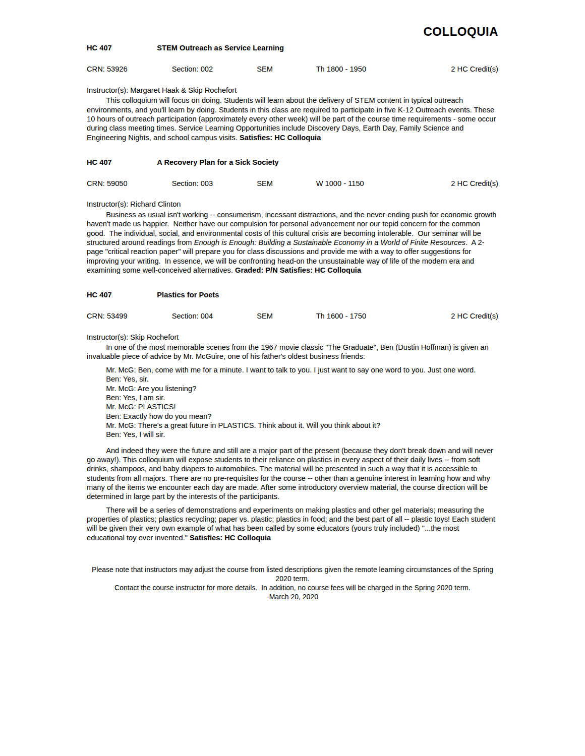COLLOQUIA
HC 407 STEM Outreach as Service Learning
CRN: 53926 Section: 002 SEM Th 1800 - 1950 2 HC Credit(s)
Instructor(s): Margaret Haak & Skip Rochefort
This colloquium will focus on doing. Students will learn about the delivery of STEM content in typical outreach environments, and you'll learn by doing. Students in this class are required to participate in five K-12 Outreach events. These 10 hours of outreach participation (approximately every other week) will be part of the course time requirements - some occur during class meeting times. Service Learning Opportunities include Discovery Days, Earth Day, Family Science and Engineering Nights, and school campus visits. Satisfies: HC Colloquia
HC 407 A Recovery Plan for a Sick Society
CRN: 59050 Section: 003 SEM W 1000 - 1150 2 HC Credit(s)
Instructor(s): Richard Clinton
Business as usual isn't working -- consumerism, incessant distractions, and the never-ending push for economic growth haven't made us happier. Neither have our compulsion for personal advancement nor our tepid concern for the common good. The individual, social, and environmental costs of this cultural crisis are becoming intolerable. Our seminar will be structured around readings from Enough is Enough: Building a Sustainable Economy in a World of Finite Resources. A 2-page "critical reaction paper" will prepare you for class discussions and provide me with a way to offer suggestions for improving your writing. In essence, we will be confronting head-on the unsustainable way of life of the modern era and examining some well-conceived alternatives. Graded: P/N Satisfies: HC Colloquia
HC 407 Plastics for Poets
CRN: 53499 Section: 004 SEM Th 1600 - 1750 2 HC Credit(s)
Instructor(s): Skip Rochefort
In one of the most memorable scenes from the 1967 movie classic "The Graduate", Ben (Dustin Hoffman) is given an invaluable piece of advice by Mr. McGuire, one of his father's oldest business friends:
Mr. McG: Ben, come with me for a minute. I want to talk to you. I just want to say one word to you. Just one word.
Ben: Yes, sir.
Mr. McG: Are you listening?
Ben: Yes, I am sir.
Mr. McG: PLASTICS!
Ben: Exactly how do you mean?
Mr. McG: There's a great future in PLASTICS. Think about it. Will you think about it?
Ben: Yes, I will sir.
And indeed they were the future and still are a major part of the present (because they don't break down and will never go away!). This colloquium will expose students to their reliance on plastics in every aspect of their daily lives -- from soft drinks, shampoos, and baby diapers to automobiles. The material will be presented in such a way that it is accessible to students from all majors. There are no pre-requisites for the course -- other than a genuine interest in learning how and why many of the items we encounter each day are made. After some introductory overview material, the course direction will be determined in large part by the interests of the participants.
There will be a series of demonstrations and experiments on making plastics and other gel materials; measuring the properties of plastics; plastics recycling; paper vs. plastic; plastics in food; and the best part of all -- plastic toys! Each student will be given their very own example of what has been called by some educators (yours truly included) "...the most educational toy ever invented." Satisfies: HC Colloquia
Please note that instructors may adjust the course from listed descriptions given the remote learning circumstances of the Spring 2020 term.
Contact the course instructor for more details. In addition, no course fees will be charged in the Spring 2020 term.
-March 20, 2020